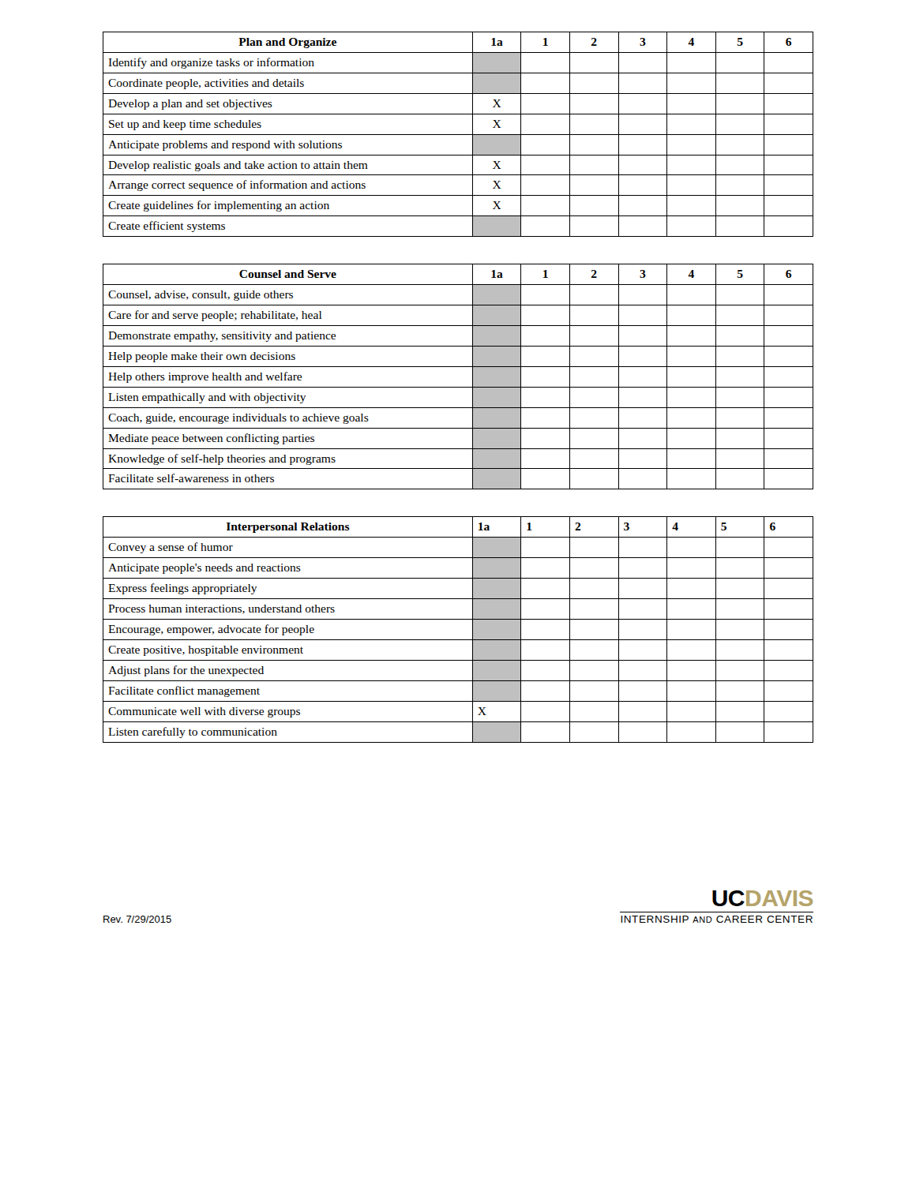| Plan and Organize | 1a | 1 | 2 | 3 | 4 | 5 | 6 |
| --- | --- | --- | --- | --- | --- | --- | --- |
| Identify and organize tasks or information | | | | | | | |
| Coordinate people, activities and details | | | | | | | |
| Develop a plan and set objectives | X | | | | | | |
| Set up and keep time schedules | X | | | | | | |
| Anticipate problems and respond with solutions | | | | | | | |
| Develop realistic goals and take action to attain them | X | | | | | | |
| Arrange correct sequence of information and actions | X | | | | | | |
| Create guidelines for implementing an action | X | | | | | | |
| Create efficient systems | | | | | | | |
| Counsel and Serve | 1a | 1 | 2 | 3 | 4 | 5 | 6 |
| --- | --- | --- | --- | --- | --- | --- | --- |
| Counsel, advise, consult, guide others | | | | | | | |
| Care for and serve people; rehabilitate, heal | | | | | | | |
| Demonstrate empathy, sensitivity and patience | | | | | | | |
| Help people make their own decisions | | | | | | | |
| Help others improve health and welfare | | | | | | | |
| Listen empathically and with objectivity | | | | | | | |
| Coach, guide, encourage individuals to achieve goals | | | | | | | |
| Mediate peace between conflicting parties | | | | | | | |
| Knowledge of self-help theories and programs | | | | | | | |
| Facilitate self-awareness in others | | | | | | | |
| Interpersonal Relations | 1a | 1 | 2 | 3 | 4 | 5 | 6 |
| --- | --- | --- | --- | --- | --- | --- | --- |
| Convey a sense of humor | | | | | | | |
| Anticipate people's needs and reactions | | | | | | | |
| Express feelings appropriately | | | | | | | |
| Process human interactions, understand others | | | | | | | |
| Encourage, empower, advocate for people | | | | | | | |
| Create positive, hospitable environment | | | | | | | |
| Adjust plans for the unexpected | | | | | | | |
| Facilitate conflict management | | | | | | | |
| Communicate well with diverse groups | X | | | | | | |
| Listen carefully to communication | | | | | | | |
Rev. 7/29/2015
UCDAVIS
INTERNSHIP AND CAREER CENTER